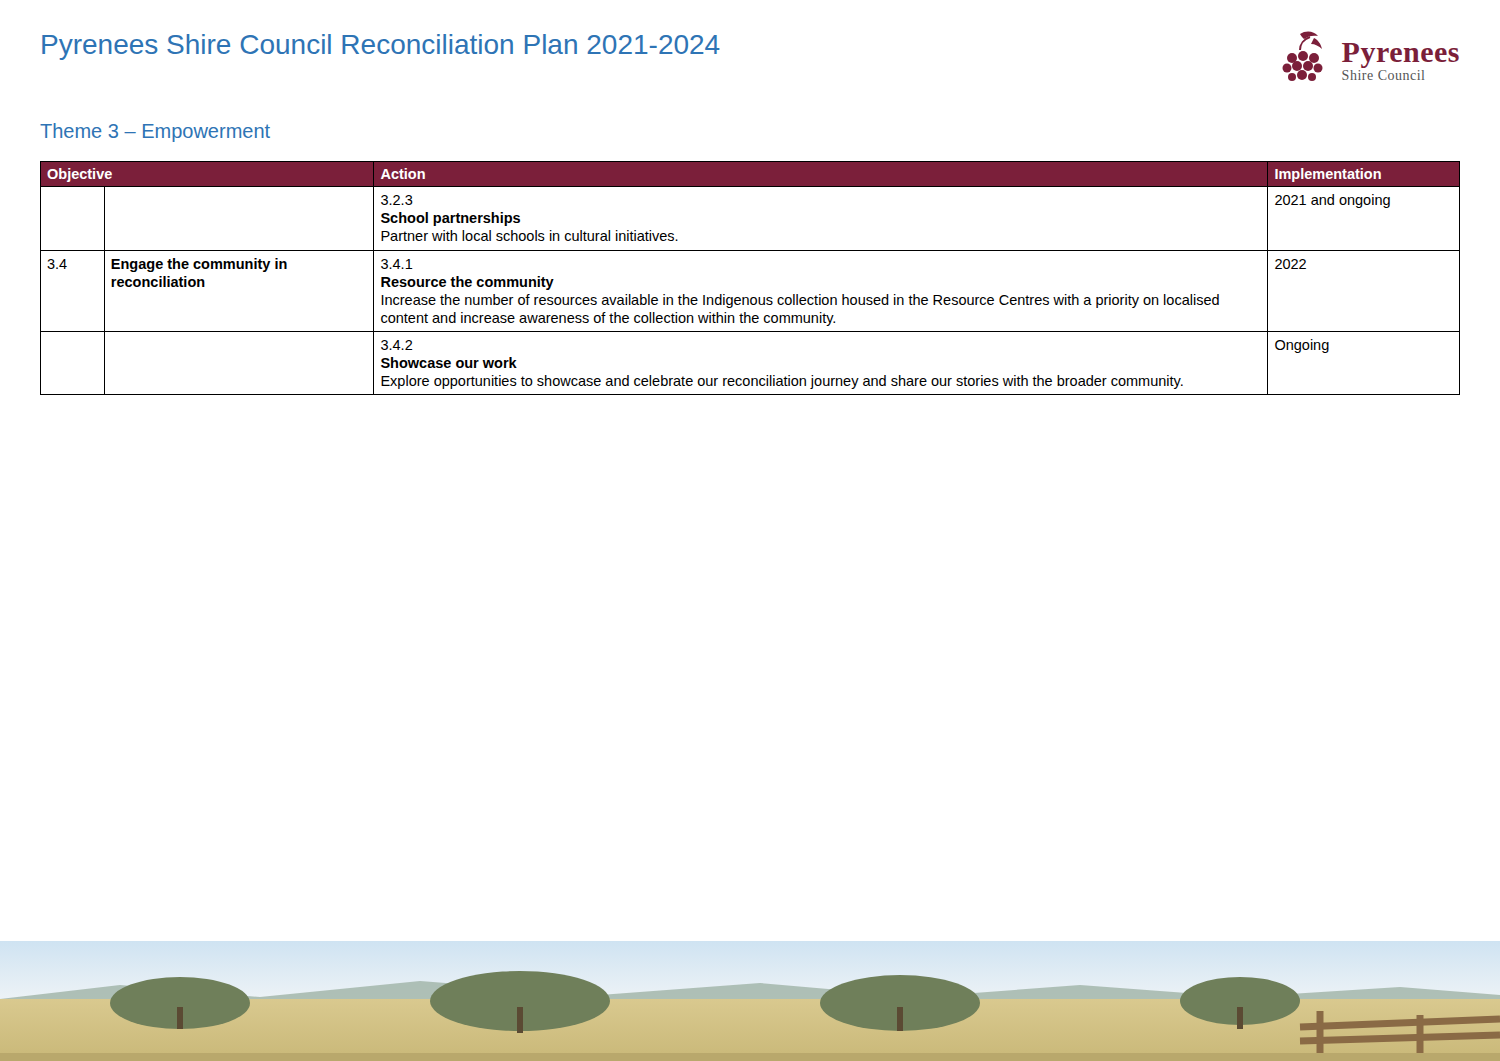Pyrenees Shire Council Reconciliation Plan 2021-2024
Pyrenees Shire Council
Theme 3 – Empowerment
| Objective | Action | Implementation |
| --- | --- | --- |
| | | 3.2.3 School partnerships Partner with local schools in cultural initiatives. | 2021 and ongoing |
| 3.4 | Engage the community in reconciliation | 3.4.1 Resource the community Increase the number of resources available in the Indigenous collection housed in the Resource Centres with a priority on localised content and increase awareness of the collection within the community. | 2022 |
| | | 3.4.2 Showcase our work Explore opportunities to showcase and celebrate our reconciliation journey and share our stories with the broader community. | Ongoing |